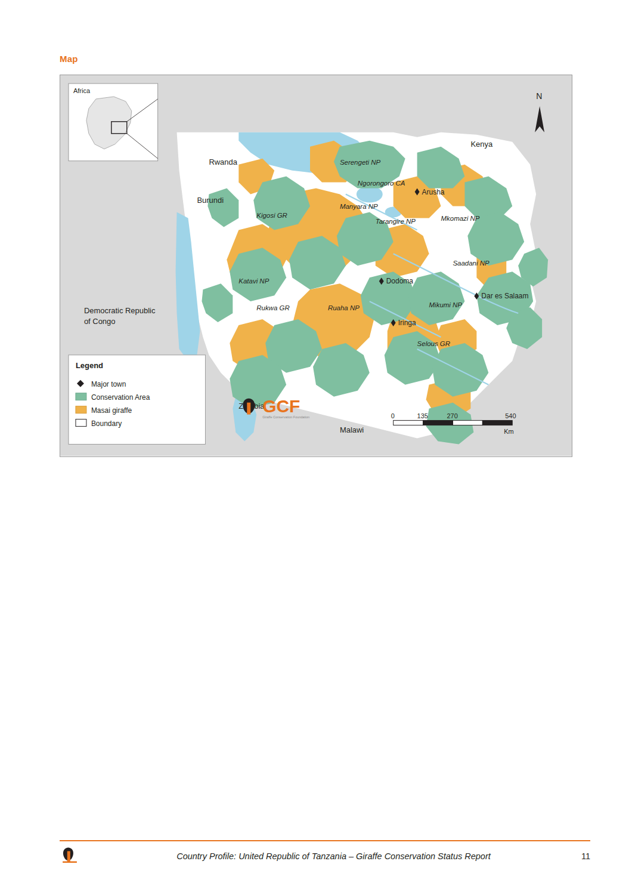Map
Kenya Rwanda Burundi Democratic Republic of Congo Zambia Malawi Serengeti NP Ngorongoro CA Manyara NP Tarangire NP Mkomazi NP Kigosi GR Katavi NP Rukwa GR Ruaha NP Mikumi NP Selous GR Saadani NP Arusha Dodoma Iringa Dar es Salaam Africa N Legend Major town Conservation Area Masai giraffe Boundary GCF Giraffe Conservation Foundation 0 135 270 540 Km
Country Profile: United Republic of Tanzania – Giraffe Conservation Status Report
11